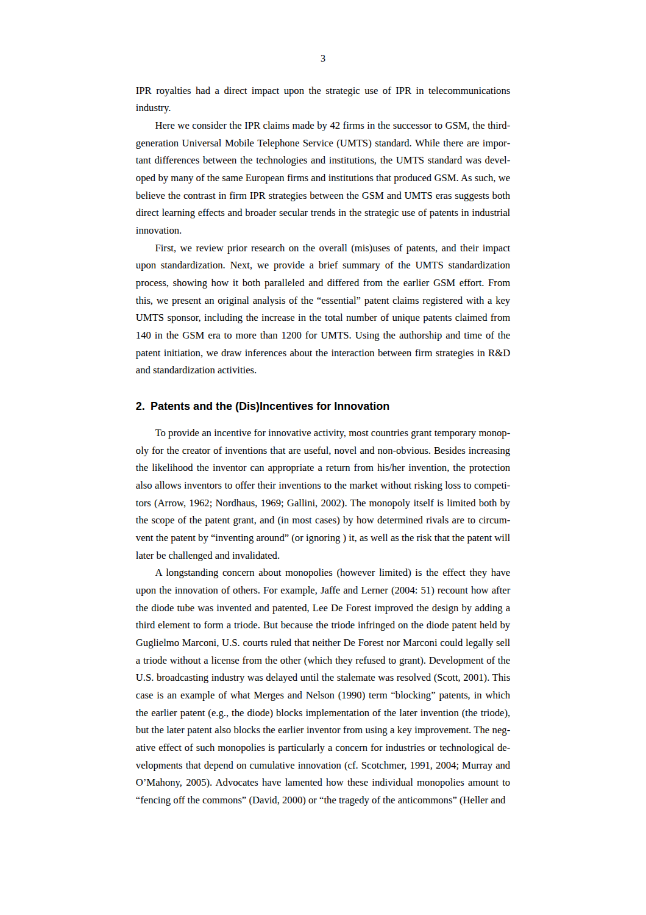3
IPR royalties had a direct impact upon the strategic use of IPR in telecommunications industry.
Here we consider the IPR claims made by 42 firms in the successor to GSM, the third-generation Universal Mobile Telephone Service (UMTS) standard. While there are important differences between the technologies and institutions, the UMTS standard was developed by many of the same European firms and institutions that produced GSM. As such, we believe the contrast in firm IPR strategies between the GSM and UMTS eras suggests both direct learning effects and broader secular trends in the strategic use of patents in industrial innovation.
First, we review prior research on the overall (mis)uses of patents, and their impact upon standardization. Next, we provide a brief summary of the UMTS standardization process, showing how it both paralleled and differed from the earlier GSM effort. From this, we present an original analysis of the “essential” patent claims registered with a key UMTS sponsor, including the increase in the total number of unique patents claimed from 140 in the GSM era to more than 1200 for UMTS. Using the authorship and time of the patent initiation, we draw inferences about the interaction between firm strategies in R&D and standardization activities.
2. Patents and the (Dis)Incentives for Innovation
To provide an incentive for innovative activity, most countries grant temporary monopoly for the creator of inventions that are useful, novel and non-obvious. Besides increasing the likelihood the inventor can appropriate a return from his/her invention, the protection also allows inventors to offer their inventions to the market without risking loss to competitors (Arrow, 1962; Nordhaus, 1969; Gallini, 2002). The monopoly itself is limited both by the scope of the patent grant, and (in most cases) by how determined rivals are to circumvent the patent by “inventing around” (or ignoring ) it, as well as the risk that the patent will later be challenged and invalidated.
A longstanding concern about monopolies (however limited) is the effect they have upon the innovation of others. For example, Jaffe and Lerner (2004: 51) recount how after the diode tube was invented and patented, Lee De Forest improved the design by adding a third element to form a triode. But because the triode infringed on the diode patent held by Guglielmo Marconi, U.S. courts ruled that neither De Forest nor Marconi could legally sell a triode without a license from the other (which they refused to grant). Development of the U.S. broadcasting industry was delayed until the stalemate was resolved (Scott, 2001). This case is an example of what Merges and Nelson (1990) term “blocking” patents, in which the earlier patent (e.g., the diode) blocks implementation of the later invention (the triode), but the later patent also blocks the earlier inventor from using a key improvement. The negative effect of such monopolies is particularly a concern for industries or technological developments that depend on cumulative innovation (cf. Scotchmer, 1991, 2004; Murray and O’Mahony, 2005). Advocates have lamented how these individual monopolies amount to “fencing off the commons” (David, 2000) or “the tragedy of the anticommons” (Heller and